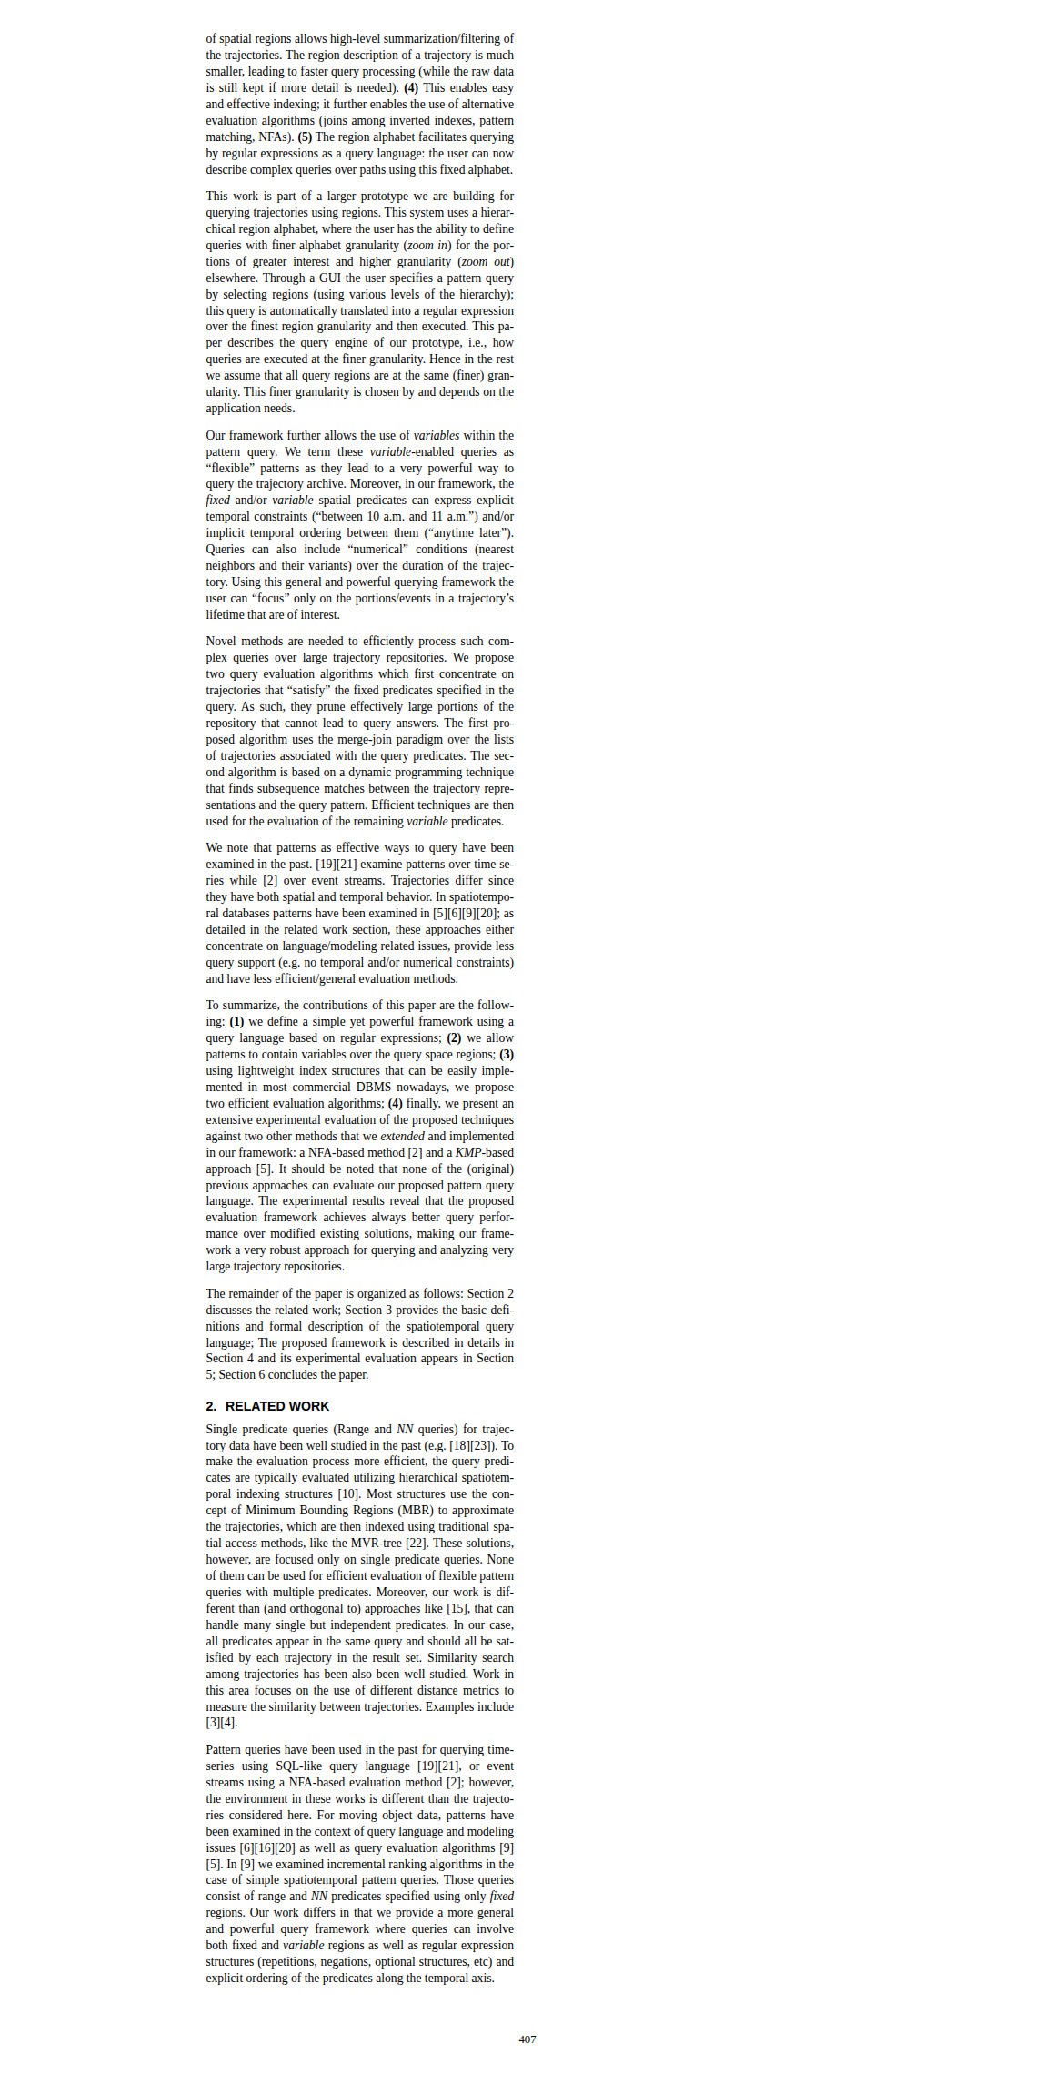of spatial regions allows high-level summarization/filtering of the trajectories. The region description of a trajectory is much smaller, leading to faster query processing (while the raw data is still kept if more detail is needed). (4) This enables easy and effective indexing; it further enables the use of alternative evaluation algorithms (joins among inverted indexes, pattern matching, NFAs). (5) The region alphabet facilitates querying by regular expressions as a query language: the user can now describe complex queries over paths using this fixed alphabet.
This work is part of a larger prototype we are building for querying trajectories using regions. This system uses a hierarchical region alphabet, where the user has the ability to define queries with finer alphabet granularity (zoom in) for the portions of greater interest and higher granularity (zoom out) elsewhere. Through a GUI the user specifies a pattern query by selecting regions (using various levels of the hierarchy); this query is automatically translated into a regular expression over the finest region granularity and then executed. This paper describes the query engine of our prototype, i.e., how queries are executed at the finer granularity. Hence in the rest we assume that all query regions are at the same (finer) granularity. This finer granularity is chosen by and depends on the application needs.
Our framework further allows the use of variables within the pattern query. We term these variable-enabled queries as “flexible” patterns as they lead to a very powerful way to query the trajectory archive. Moreover, in our framework, the fixed and/or variable spatial predicates can express explicit temporal constraints (“between 10 a.m. and 11 a.m.”) and/or implicit temporal ordering between them (“anytime later”). Queries can also include “numerical” conditions (nearest neighbors and their variants) over the duration of the trajectory. Using this general and powerful querying framework the user can “focus” only on the portions/events in a trajectory’s lifetime that are of interest.
Novel methods are needed to efficiently process such complex queries over large trajectory repositories. We propose two query evaluation algorithms which first concentrate on trajectories that “satisfy” the fixed predicates specified in the query. As such, they prune effectively large portions of the repository that cannot lead to query answers. The first proposed algorithm uses the merge-join paradigm over the lists of trajectories associated with the query predicates. The second algorithm is based on a dynamic programming technique that finds subsequence matches between the trajectory representations and the query pattern. Efficient techniques are then used for the evaluation of the remaining variable predicates.
We note that patterns as effective ways to query have been examined in the past. [19][21] examine patterns over time series while [2] over event streams. Trajectories differ since they have both spatial and temporal behavior. In spatiotemporal databases patterns have been examined in [5][6][9][20]; as detailed in the related work section, these approaches either concentrate on language/modeling related issues, provide less query support (e.g. no temporal and/or numerical constraints) and have less efficient/general evaluation methods.
To summarize, the contributions of this paper are the following: (1) we define a simple yet powerful framework using a query language based on regular expressions; (2) we allow patterns to contain variables over the query space regions; (3) using lightweight index structures that can be easily implemented in most commercial DBMS nowadays, we propose two efficient evaluation algorithms; (4) finally, we present an extensive experimental evaluation of the proposed techniques against two other methods that we extended and implemented in our framework: a NFA-based method [2] and a KMP-based approach [5]. It should be noted that none of the (original) previous approaches can evaluate our proposed pattern query language. The experimental results reveal that the proposed evaluation framework achieves always better query performance over modified existing solutions, making our framework a very robust approach for querying and analyzing very large trajectory repositories.
The remainder of the paper is organized as follows: Section 2 discusses the related work; Section 3 provides the basic definitions and formal description of the spatiotemporal query language; The proposed framework is described in details in Section 4 and its experimental evaluation appears in Section 5; Section 6 concludes the paper.
2. RELATED WORK
Single predicate queries (Range and NN queries) for trajectory data have been well studied in the past (e.g. [18][23]). To make the evaluation process more efficient, the query predicates are typically evaluated utilizing hierarchical spatiotemporal indexing structures [10]. Most structures use the concept of Minimum Bounding Regions (MBR) to approximate the trajectories, which are then indexed using traditional spatial access methods, like the MVR-tree [22]. These solutions, however, are focused only on single predicate queries. None of them can be used for efficient evaluation of flexible pattern queries with multiple predicates. Moreover, our work is different than (and orthogonal to) approaches like [15], that can handle many single but independent predicates. In our case, all predicates appear in the same query and should all be satisfied by each trajectory in the result set. Similarity search among trajectories has been also been well studied. Work in this area focuses on the use of different distance metrics to measure the similarity between trajectories. Examples include [3][4].
Pattern queries have been used in the past for querying time-series using SQL-like query language [19][21], or event streams using a NFA-based evaluation method [2]; however, the environment in these works is different than the trajectories considered here. For moving object data, patterns have been examined in the context of query language and modeling issues [6][16][20] as well as query evaluation algorithms [9][5]. In [9] we examined incremental ranking algorithms in the case of simple spatiotemporal pattern queries. Those queries consist of range and NN predicates specified using only fixed regions. Our work differs in that we provide a more general and powerful query framework where queries can involve both fixed and variable regions as well as regular expression structures (repetitions, negations, optional structures, etc) and explicit ordering of the predicates along the temporal axis.
407